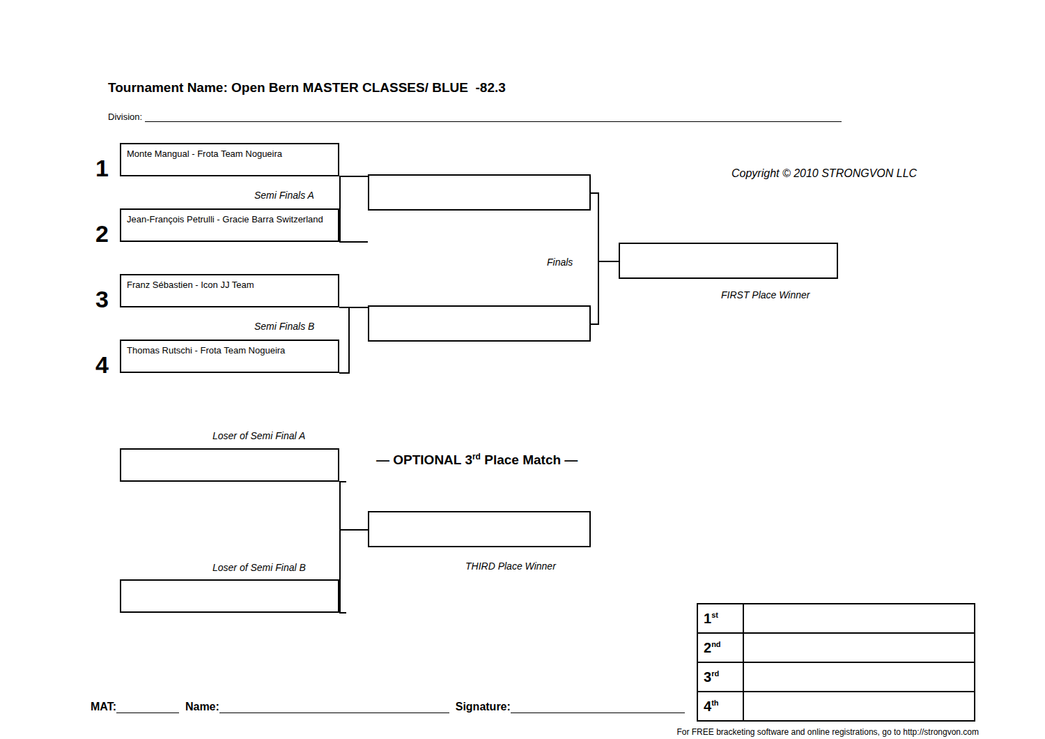Tournament Name: Open Bern MASTER CLASSES/ BLUE -82.3
Division:
Copyright © 2010 STRONGVON LLC
1
2
3
4
Monte Mangual - Frota Team Nogueira
Jean-François Petrulli - Gracie Barra Switzerland
Franz Sébastien - Icon JJ Team
Thomas Rutschi - Frota Team Nogueira
Semi Finals A
Semi Finals B
Finals
FIRST Place Winner
Loser of Semi Final A
Loser of Semi Final B
— OPTIONAL 3rd Place Match —
THIRD Place Winner
MAT: Name: Signature:
| 1 st | |
| 2 nd | |
| 3 rd | |
| 4 th | |
For FREE bracketing software and online registrations, go to http://strongvon.com